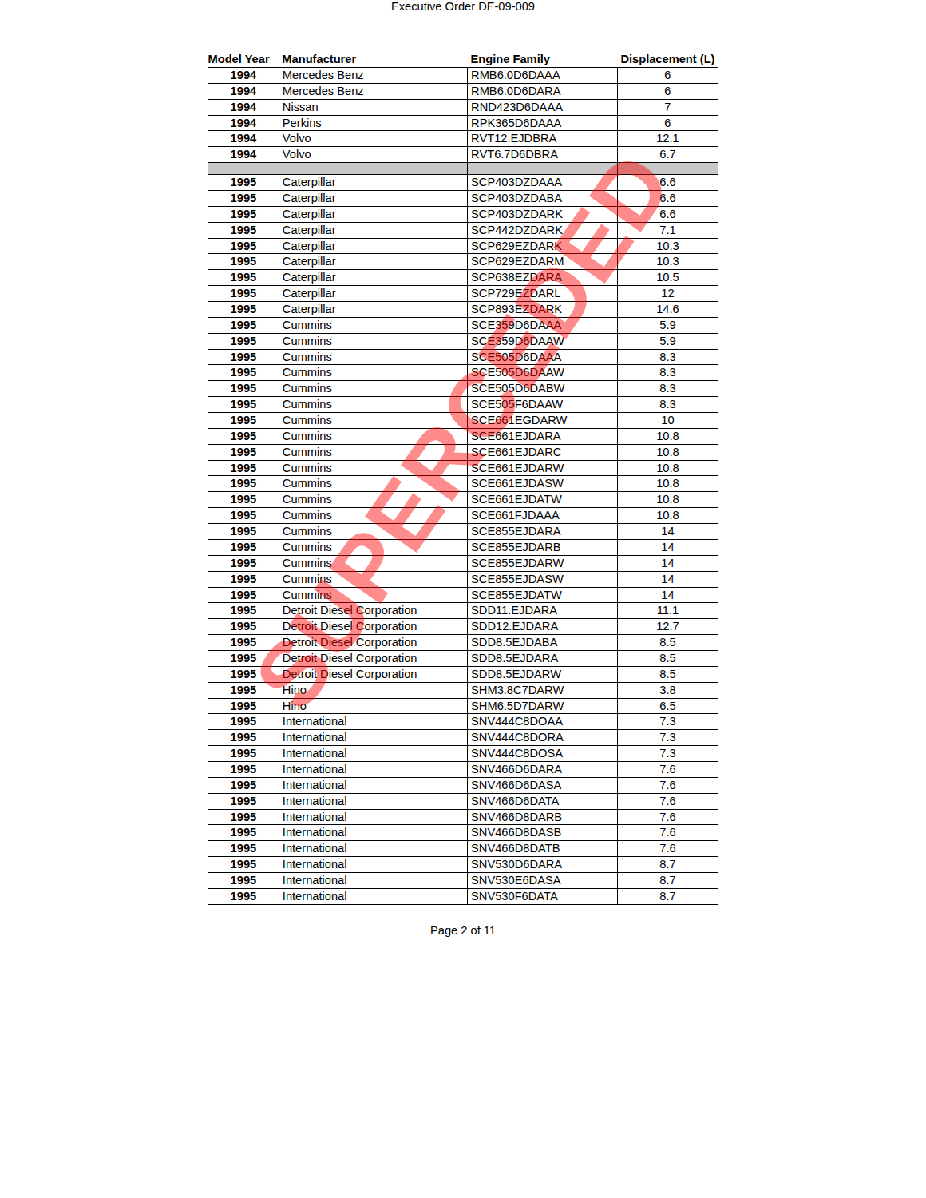Executive Order DE-09-009
| Model Year | Manufacturer | Engine Family | Displacement (L) |
| --- | --- | --- | --- |
| 1994 | Mercedes Benz | RMB6.0D6DAAA | 6 |
| 1994 | Mercedes Benz | RMB6.0D6DARA | 6 |
| 1994 | Nissan | RND423D6DAAA | 7 |
| 1994 | Perkins | RPK365D6DAAA | 6 |
| 1994 | Volvo | RVT12.EJDBRA | 12.1 |
| 1994 | Volvo | RVT6.7D6DBRA | 6.7 |
| 1995 | Caterpillar | SCP403DZDAAA | 6.6 |
| 1995 | Caterpillar | SCP403DZDABA | 6.6 |
| 1995 | Caterpillar | SCP403DZDARK | 6.6 |
| 1995 | Caterpillar | SCP442DZDARK | 7.1 |
| 1995 | Caterpillar | SCP629EZDARK | 10.3 |
| 1995 | Caterpillar | SCP629EZDARM | 10.3 |
| 1995 | Caterpillar | SCP638EZDARA | 10.5 |
| 1995 | Caterpillar | SCP729EZDARL | 12 |
| 1995 | Caterpillar | SCP893EZDARK | 14.6 |
| 1995 | Cummins | SCE359D6DAAA | 5.9 |
| 1995 | Cummins | SCE359D6DAAW | 5.9 |
| 1995 | Cummins | SCE505D6DAAA | 8.3 |
| 1995 | Cummins | SCE505D6DAAW | 8.3 |
| 1995 | Cummins | SCE505D6DABW | 8.3 |
| 1995 | Cummins | SCE505F6DAAW | 8.3 |
| 1995 | Cummins | SCE661EGDARW | 10 |
| 1995 | Cummins | SCE661EJDARA | 10.8 |
| 1995 | Cummins | SCE661EJDARC | 10.8 |
| 1995 | Cummins | SCE661EJDARW | 10.8 |
| 1995 | Cummins | SCE661EJDASW | 10.8 |
| 1995 | Cummins | SCE661EJDATW | 10.8 |
| 1995 | Cummins | SCE661FJDAAA | 10.8 |
| 1995 | Cummins | SCE855EJDARA | 14 |
| 1995 | Cummins | SCE855EJDARB | 14 |
| 1995 | Cummins | SCE855EJDARW | 14 |
| 1995 | Cummins | SCE855EJDASW | 14 |
| 1995 | Cummins | SCE855EJDATW | 14 |
| 1995 | Detroit Diesel Corporation | SDD11.EJDARA | 11.1 |
| 1995 | Detroit Diesel Corporation | SDD12.EJDARA | 12.7 |
| 1995 | Detroit Diesel Corporation | SDD8.5EJDABA | 8.5 |
| 1995 | Detroit Diesel Corporation | SDD8.5EJDARA | 8.5 |
| 1995 | Detroit Diesel Corporation | SDD8.5EJDARW | 8.5 |
| 1995 | Hino | SHM3.8C7DARW | 3.8 |
| 1995 | Hino | SHM6.5D7DARW | 6.5 |
| 1995 | International | SNV444C8DOAA | 7.3 |
| 1995 | International | SNV444C8DORA | 7.3 |
| 1995 | International | SNV444C8DOSA | 7.3 |
| 1995 | International | SNV466D6DARA | 7.6 |
| 1995 | International | SNV466D6DASA | 7.6 |
| 1995 | International | SNV466D6DATA | 7.6 |
| 1995 | International | SNV466D8DARB | 7.6 |
| 1995 | International | SNV466D8DASB | 7.6 |
| 1995 | International | SNV466D8DATB | 7.6 |
| 1995 | International | SNV530D6DARA | 8.7 |
| 1995 | International | SNV530E6DASA | 8.7 |
| 1995 | International | SNV530F6DATA | 8.7 |
SUPERCEDED
Page 2 of 11